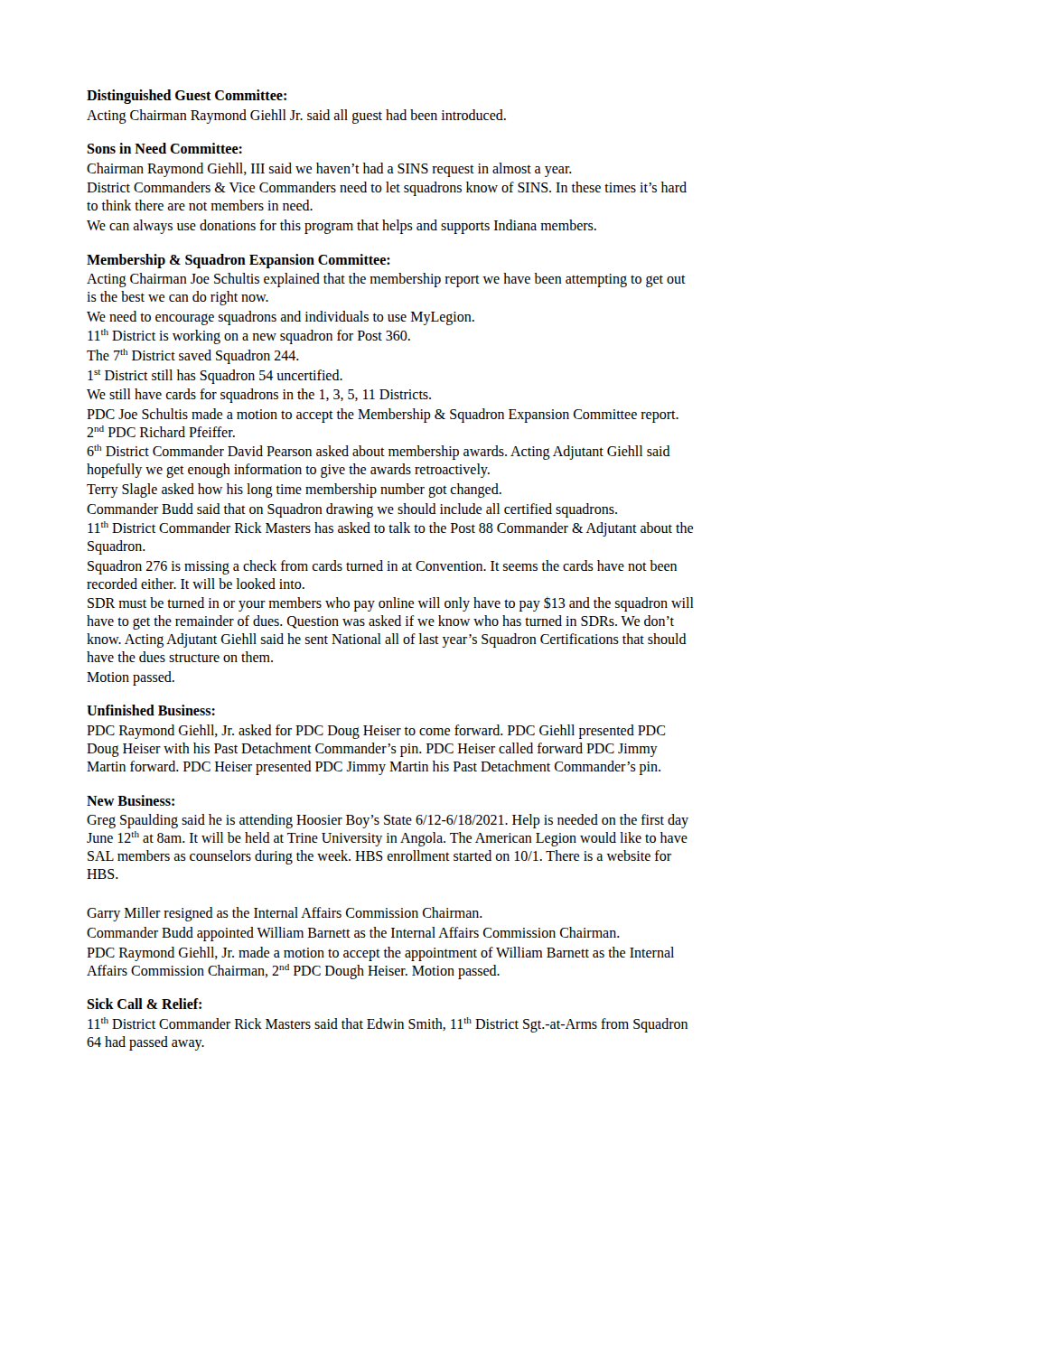Distinguished Guest Committee:
Acting Chairman Raymond Giehll Jr. said all guest had been introduced.
Sons in Need Committee:
Chairman Raymond Giehll, III said we haven’t had a SINS request in almost a year.
District Commanders & Vice Commanders need to let squadrons know of SINS. In these times it’s hard to think there are not members in need.
We can always use donations for this program that helps and supports Indiana members.
Membership & Squadron Expansion Committee:
Acting Chairman Joe Schultis explained that the membership report we have been attempting to get out is the best we can do right now.
We need to encourage squadrons and individuals to use MyLegion.
11th District is working on a new squadron for Post 360.
The 7th District saved Squadron 244.
1st District still has Squadron 54 uncertified.
We still have cards for squadrons in the 1, 3, 5, 11 Districts.
PDC Joe Schultis made a motion to accept the Membership & Squadron Expansion Committee report. 2nd PDC Richard Pfeiffer.
6th District Commander David Pearson asked about membership awards. Acting Adjutant Giehll said hopefully we get enough information to give the awards retroactively.
Terry Slagle asked how his long time membership number got changed.
Commander Budd said that on Squadron drawing we should include all certified squadrons.
11th District Commander Rick Masters has asked to talk to the Post 88 Commander & Adjutant about the Squadron.
Squadron 276 is missing a check from cards turned in at Convention. It seems the cards have not been recorded either. It will be looked into.
SDR must be turned in or your members who pay online will only have to pay $13 and the squadron will have to get the remainder of dues. Question was asked if we know who has turned in SDRs. We don’t know. Acting Adjutant Giehll said he sent National all of last year’s Squadron Certifications that should have the dues structure on them.
Motion passed.
Unfinished Business:
PDC Raymond Giehll, Jr. asked for PDC Doug Heiser to come forward. PDC Giehll presented PDC Doug Heiser with his Past Detachment Commander’s pin. PDC Heiser called forward PDC Jimmy Martin forward. PDC Heiser presented PDC Jimmy Martin his Past Detachment Commander’s pin.
New Business:
Greg Spaulding said he is attending Hoosier Boy’s State 6/12-6/18/2021. Help is needed on the first day June 12th at 8am. It will be held at Trine University in Angola. The American Legion would like to have SAL members as counselors during the week. HBS enrollment started on 10/1. There is a website for HBS.
Garry Miller resigned as the Internal Affairs Commission Chairman.
Commander Budd appointed William Barnett as the Internal Affairs Commission Chairman.
PDC Raymond Giehll, Jr. made a motion to accept the appointment of William Barnett as the Internal Affairs Commission Chairman, 2nd PDC Dough Heiser. Motion passed.
Sick Call & Relief:
11th District Commander Rick Masters said that Edwin Smith, 11th District Sgt.-at-Arms from Squadron 64 had passed away.